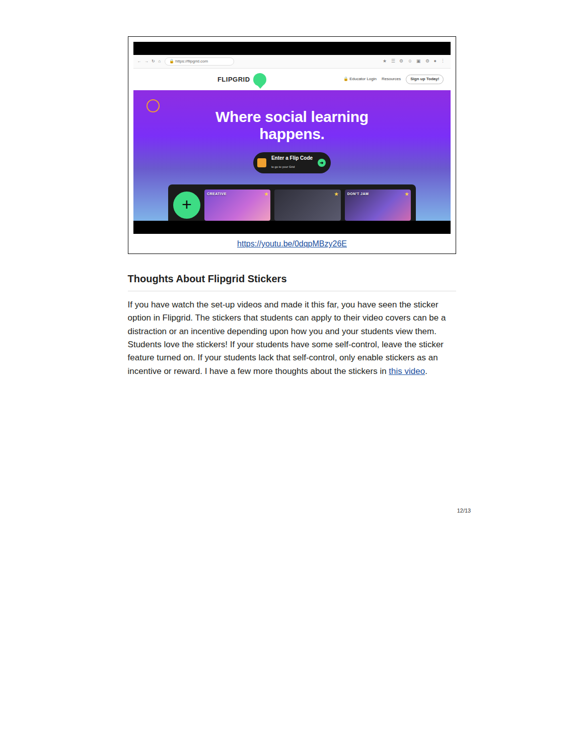← → ↻ ⌂ 🔒 https://flipgrid.com ★ ☰ ⚙ ☺ ▣ ⚙ ● ⋮
FLIPGRID
🔒 Educator Login Resources Sign up Today!
Where social learning
happens.
Enter a Flip Code to go to your Grid ➜
+
CREATIVE★
★
DON'T JAM★
https://youtu.be/0dqpMBzy26E
Thoughts About Flipgrid Stickers
If you have watch the set-up videos and made it this far, you have seen the sticker option in Flipgrid. The stickers that students can apply to their video covers can be a distraction or an incentive depending upon how you and your students view them. Students love the stickers! If your students have some self-control, leave the sticker feature turned on. If your students lack that self-control, only enable stickers as an incentive or reward. I have a few more thoughts about the stickers in this video.
12/13